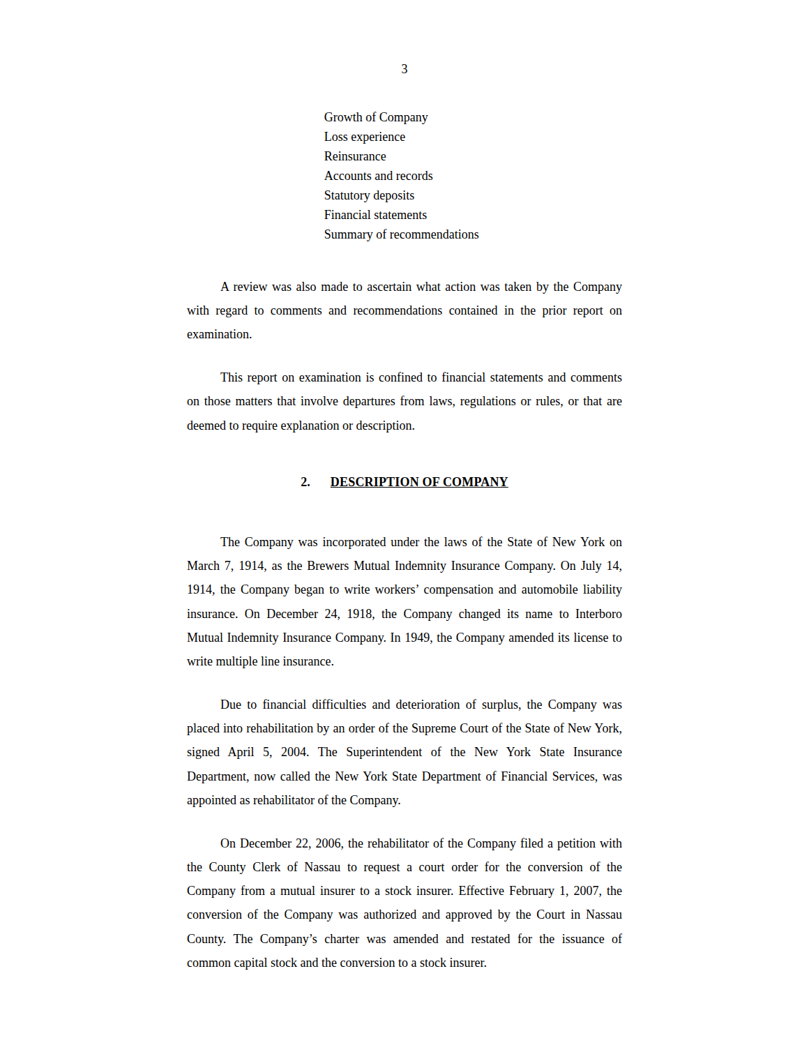3
Growth of Company
Loss experience
Reinsurance
Accounts and records
Statutory deposits
Financial statements
Summary of recommendations
A review was also made to ascertain what action was taken by the Company with regard to comments and recommendations contained in the prior report on examination.
This report on examination is confined to financial statements and comments on those matters that involve departures from laws, regulations or rules, or that are deemed to require explanation or description.
2. DESCRIPTION OF COMPANY
The Company was incorporated under the laws of the State of New York on March 7, 1914, as the Brewers Mutual Indemnity Insurance Company. On July 14, 1914, the Company began to write workers’ compensation and automobile liability insurance. On December 24, 1918, the Company changed its name to Interboro Mutual Indemnity Insurance Company. In 1949, the Company amended its license to write multiple line insurance.
Due to financial difficulties and deterioration of surplus, the Company was placed into rehabilitation by an order of the Supreme Court of the State of New York, signed April 5, 2004. The Superintendent of the New York State Insurance Department, now called the New York State Department of Financial Services, was appointed as rehabilitator of the Company.
On December 22, 2006, the rehabilitator of the Company filed a petition with the County Clerk of Nassau to request a court order for the conversion of the Company from a mutual insurer to a stock insurer. Effective February 1, 2007, the conversion of the Company was authorized and approved by the Court in Nassau County. The Company’s charter was amended and restated for the issuance of common capital stock and the conversion to a stock insurer.